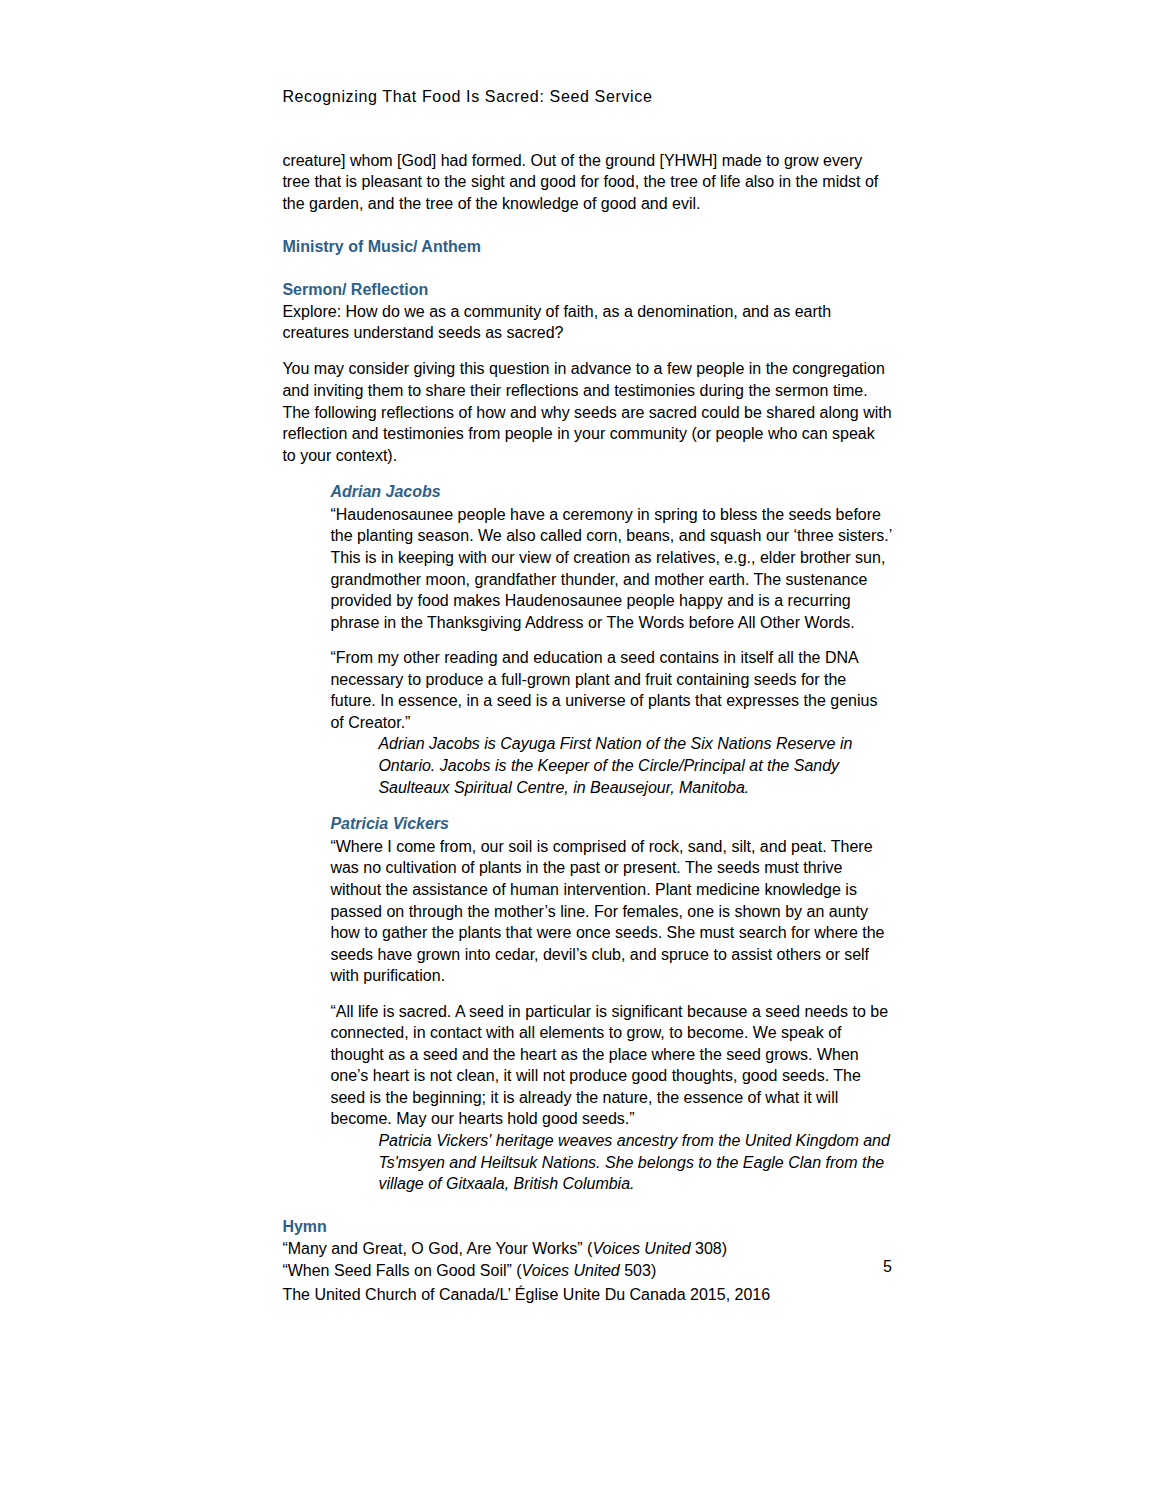Recognizing That Food Is Sacred: Seed Service
creature] whom [God] had formed. Out of the ground [YHWH] made to grow every tree that is pleasant to the sight and good for food, the tree of life also in the midst of the garden, and the tree of the knowledge of good and evil.
Ministry of Music/ Anthem
Sermon/ Reflection
Explore: How do we as a community of faith, as a denomination, and as earth creatures understand seeds as sacred?
You may consider giving this question in advance to a few people in the congregation and inviting them to share their reflections and testimonies during the sermon time. The following reflections of how and why seeds are sacred could be shared along with reflection and testimonies from people in your community (or people who can speak to your context).
Adrian Jacobs
“Haudenosaunee people have a ceremony in spring to bless the seeds before the planting season. We also called corn, beans, and squash our ‘three sisters.’ This is in keeping with our view of creation as relatives, e.g., elder brother sun, grandmother moon, grandfather thunder, and mother earth. The sustenance provided by food makes Haudenosaunee people happy and is a recurring phrase in the Thanksgiving Address or The Words before All Other Words.
“From my other reading and education a seed contains in itself all the DNA necessary to produce a full-grown plant and fruit containing seeds for the future. In essence, in a seed is a universe of plants that expresses the genius of Creator.”
Adrian Jacobs is Cayuga First Nation of the Six Nations Reserve in Ontario. Jacobs is the Keeper of the Circle/Principal at the Sandy Saulteaux Spiritual Centre, in Beausejour, Manitoba.
Patricia Vickers
“Where I come from, our soil is comprised of rock, sand, silt, and peat. There was no cultivation of plants in the past or present. The seeds must thrive without the assistance of human intervention. Plant medicine knowledge is passed on through the mother’s line. For females, one is shown by an aunty how to gather the plants that were once seeds. She must search for where the seeds have grown into cedar, devil’s club, and spruce to assist others or self with purification.
“All life is sacred. A seed in particular is significant because a seed needs to be connected, in contact with all elements to grow, to become. We speak of thought as a seed and the heart as the place where the seed grows. When one’s heart is not clean, it will not produce good thoughts, good seeds. The seed is the beginning; it is already the nature, the essence of what it will become. May our hearts hold good seeds.”
Patricia Vickers' heritage weaves ancestry from the United Kingdom and Ts'msyen and Heiltsuk Nations. She belongs to the Eagle Clan from the village of Gitxaala, British Columbia.
Hymn
“Many and Great, O God, Are Your Works” (Voices United 308)
“When Seed Falls on Good Soil” (Voices United 503)
5
The United Church of Canada/L’ Église Unite Du Canada 2015, 2016